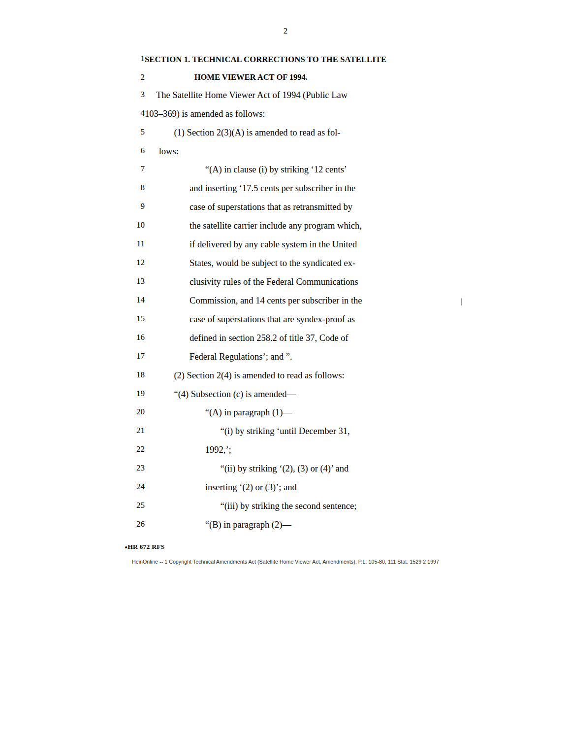2
| 1 | SECTION 1. TECHNICAL CORRECTIONS TO THE SATELLITE |
| 2 | HOME VIEWER ACT OF 1994. |
| 3 | The Satellite Home Viewer Act of 1994 (Public Law |
| 4 | 103–369) is amended as follows: |
| 5 | (1) Section 2(3)(A) is amended to read as fol- |
| 6 | lows: |
| 7 | “(A) in clause (i) by striking ‘12 cents’ |
| 8 | and inserting ‘17.5 cents per subscriber in the |
| 9 | case of superstations that as retransmitted by |
| 10 | the satellite carrier include any program which, |
| 11 | if delivered by any cable system in the United |
| 12 | States, would be subject to the syndicated ex- |
| 13 | clusivity rules of the Federal Communications |
| 14 | Commission, and 14 cents per subscriber in the |
| 15 | case of superstations that are syndex-proof as |
| 16 | defined in section 258.2 of title 37, Code of |
| 17 | Federal Regulations’; and ”. |
| 18 | (2) Section 2(4) is amended to read as follows: |
| 19 | “(4) Subsection (c) is amended— |
| 20 | “(A) in paragraph (1)— |
| 21 | “(i) by striking ‘until December 31, |
| 22 | 1992,’; |
| 23 | “(ii) by striking ‘(2), (3) or (4)’ and |
| 24 | inserting ‘(2) or (3)’; and |
| 25 | “(iii) by striking the second sentence; |
| 26 | “(B) in paragraph (2)— |
•HR 672 RFS
HeinOnline -- 1 Copyright Technical Amendments Act (Satellite Home Viewer Act, Amendments), P.L. 105-80, 111 Stat. 1529 2 1997